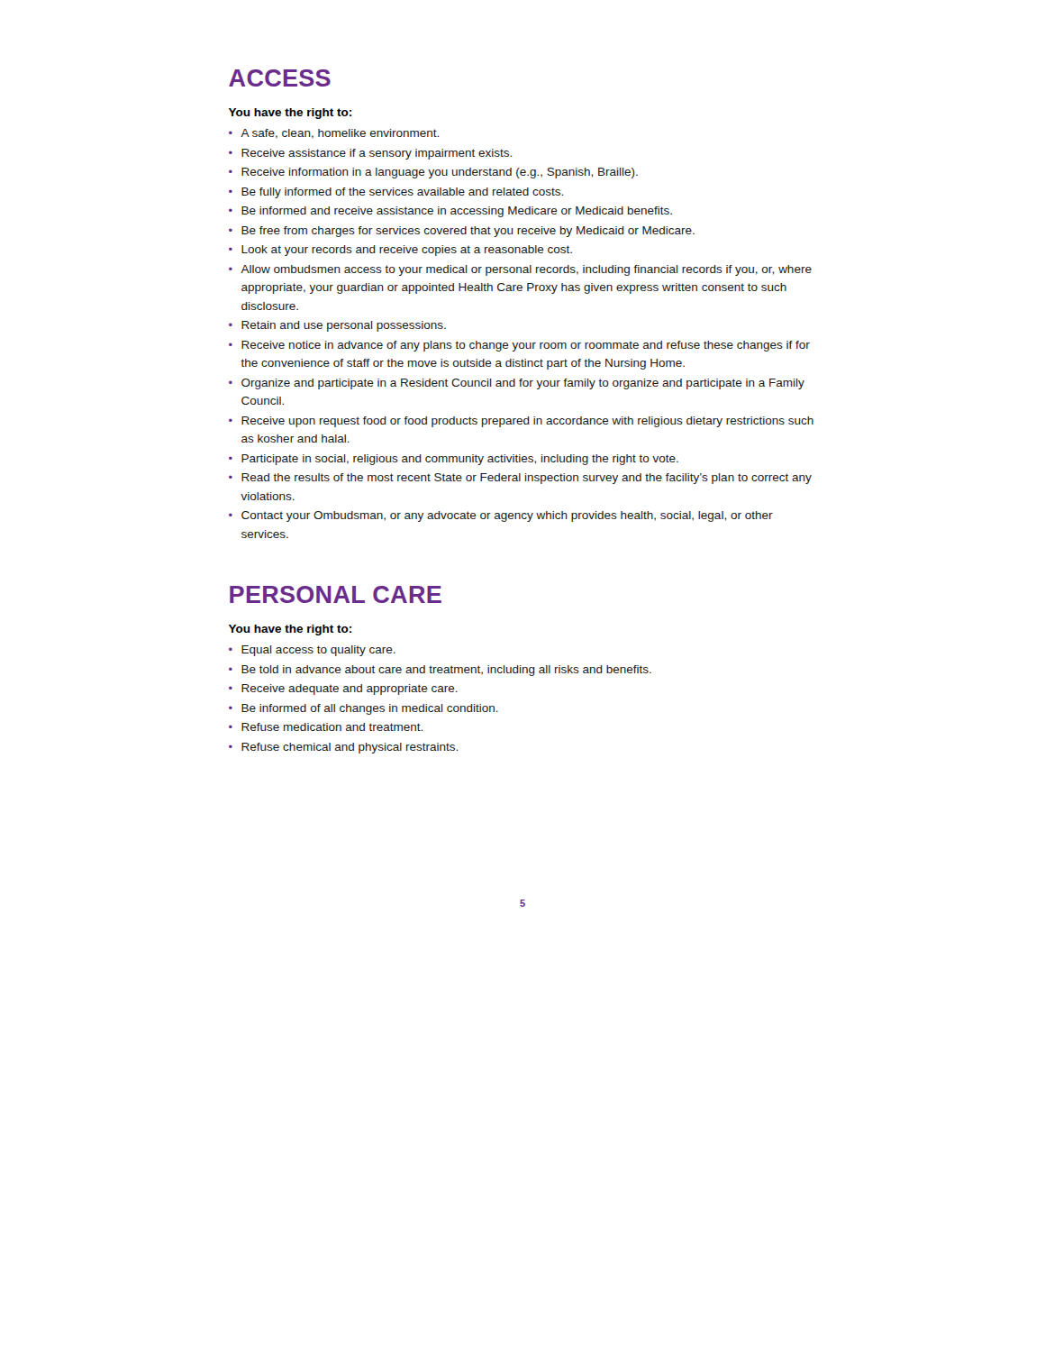ACCESS
You have the right to:
A safe, clean, homelike environment.
Receive assistance if a sensory impairment exists.
Receive information in a language you understand (e.g., Spanish, Braille).
Be fully informed of the services available and related costs.
Be informed and receive assistance in accessing Medicare or Medicaid benefits.
Be free from charges for services covered that you receive by Medicaid or Medicare.
Look at your records and receive copies at a reasonable cost.
Allow ombudsmen access to your medical or personal records, including financial records if you, or, where appropriate, your guardian or appointed Health Care Proxy has given express written consent to such disclosure.
Retain and use personal possessions.
Receive notice in advance of any plans to change your room or roommate and refuse these changes if for the convenience of staff or the move is outside a distinct part of the Nursing Home.
Organize and participate in a Resident Council and for your family to organize and participate in a Family Council.
Receive upon request food or food products prepared in accordance with religious dietary restrictions such as kosher and halal.
Participate in social, religious and community activities, including the right to vote.
Read the results of the most recent State or Federal inspection survey and the facility’s plan to correct any violations.
Contact your Ombudsman, or any advocate or agency which provides health, social, legal, or other services.
PERSONAL CARE
You have the right to:
Equal access to quality care.
Be told in advance about care and treatment, including all risks and benefits.
Receive adequate and appropriate care.
Be informed of all changes in medical condition.
Refuse medication and treatment.
Refuse chemical and physical restraints.
5